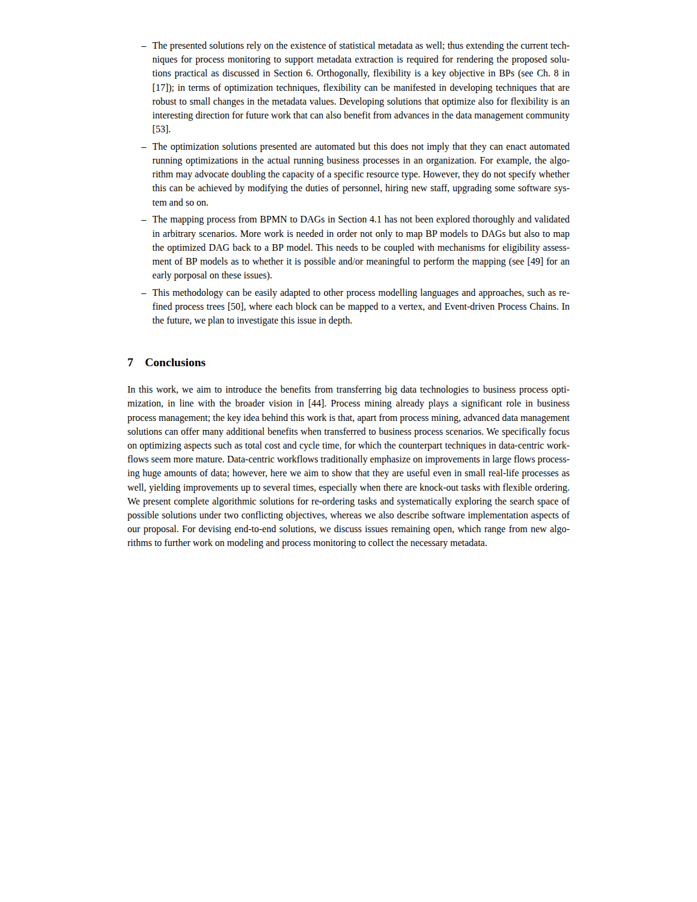The presented solutions rely on the existence of statistical metadata as well; thus extending the current techniques for process monitoring to support metadata extraction is required for rendering the proposed solutions practical as discussed in Section 6. Orthogonally, flexibility is a key objective in BPs (see Ch. 8 in [17]); in terms of optimization techniques, flexibility can be manifested in developing techniques that are robust to small changes in the metadata values. Developing solutions that optimize also for flexibility is an interesting direction for future work that can also benefit from advances in the data management community [53].
The optimization solutions presented are automated but this does not imply that they can enact automated running optimizations in the actual running business processes in an organization. For example, the algorithm may advocate doubling the capacity of a specific resource type. However, they do not specify whether this can be achieved by modifying the duties of personnel, hiring new staff, upgrading some software system and so on.
The mapping process from BPMN to DAGs in Section 4.1 has not been explored thoroughly and validated in arbitrary scenarios. More work is needed in order not only to map BP models to DAGs but also to map the optimized DAG back to a BP model. This needs to be coupled with mechanisms for eligibility assessment of BP models as to whether it is possible and/or meaningful to perform the mapping (see [49] for an early porposal on these issues).
This methodology can be easily adapted to other process modelling languages and approaches, such as refined process trees [50], where each block can be mapped to a vertex, and Event-driven Process Chains. In the future, we plan to investigate this issue in depth.
7 Conclusions
In this work, we aim to introduce the benefits from transferring big data technologies to business process optimization, in line with the broader vision in [44]. Process mining already plays a significant role in business process management; the key idea behind this work is that, apart from process mining, advanced data management solutions can offer many additional benefits when transferred to business process scenarios. We specifically focus on optimizing aspects such as total cost and cycle time, for which the counterpart techniques in data-centric workflows seem more mature. Data-centric workflows traditionally emphasize on improvements in large flows processing huge amounts of data; however, here we aim to show that they are useful even in small real-life processes as well, yielding improvements up to several times, especially when there are knock-out tasks with flexible ordering. We present complete algorithmic solutions for re-ordering tasks and systematically exploring the search space of possible solutions under two conflicting objectives, whereas we also describe software implementation aspects of our proposal. For devising end-to-end solutions, we discuss issues remaining open, which range from new algorithms to further work on modeling and process monitoring to collect the necessary metadata.